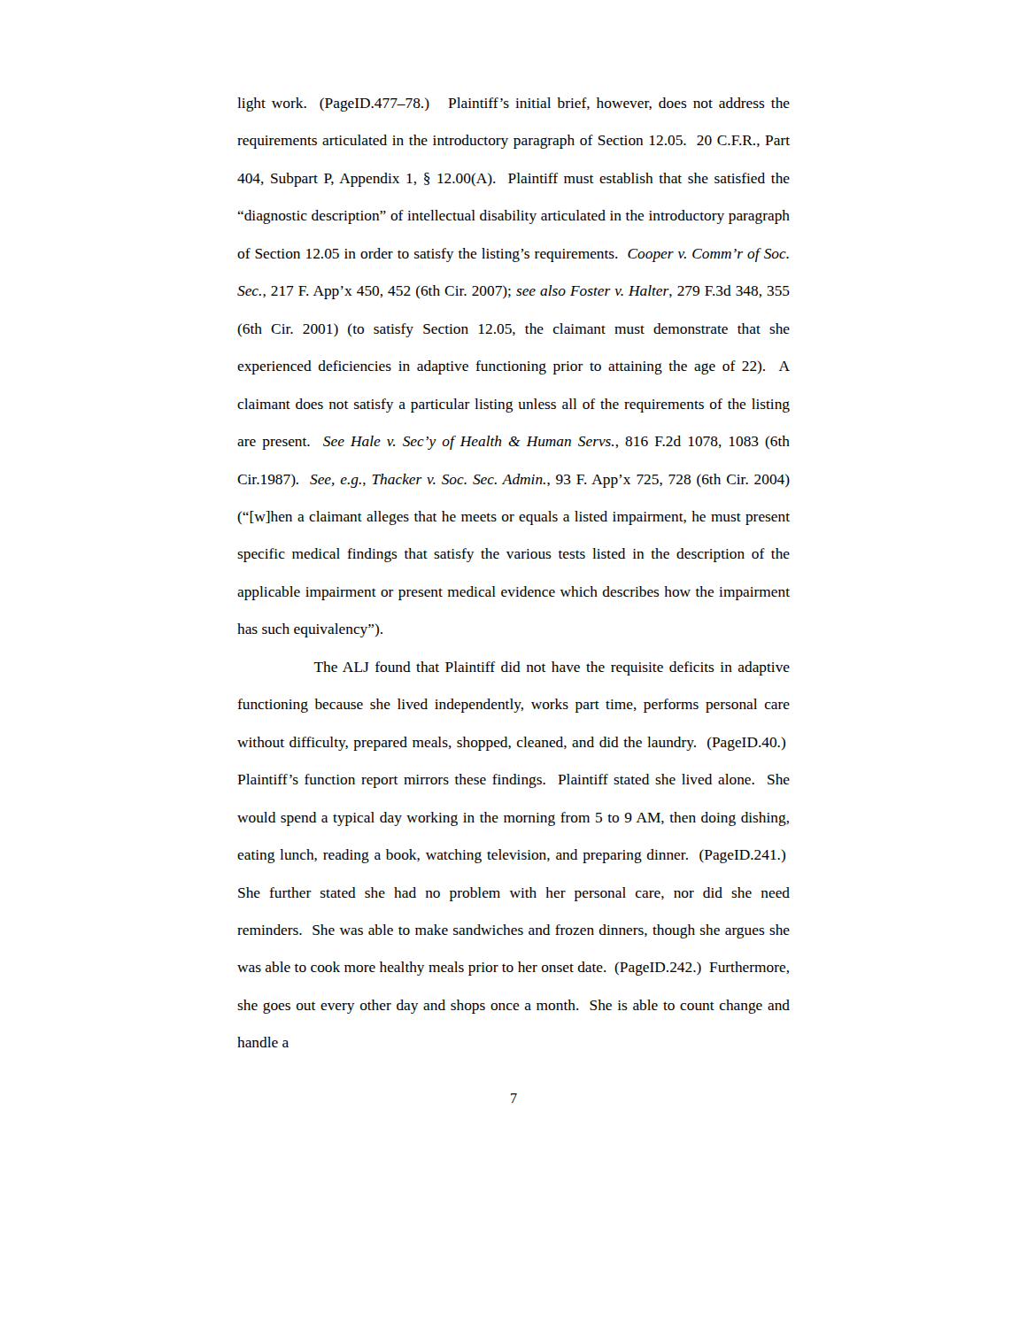light work. (PageID.477–78.) Plaintiff’s initial brief, however, does not address the requirements articulated in the introductory paragraph of Section 12.05. 20 C.F.R., Part 404, Subpart P, Appendix 1, § 12.00(A). Plaintiff must establish that she satisfied the “diagnostic description” of intellectual disability articulated in the introductory paragraph of Section 12.05 in order to satisfy the listing’s requirements. Cooper v. Comm’r of Soc. Sec., 217 F. App’x 450, 452 (6th Cir. 2007); see also Foster v. Halter, 279 F.3d 348, 355 (6th Cir. 2001) (to satisfy Section 12.05, the claimant must demonstrate that she experienced deficiencies in adaptive functioning prior to attaining the age of 22). A claimant does not satisfy a particular listing unless all of the requirements of the listing are present. See Hale v. Sec’y of Health & Human Servs., 816 F.2d 1078, 1083 (6th Cir.1987). See, e.g., Thacker v. Soc. Sec. Admin., 93 F. App’x 725, 728 (6th Cir. 2004) (“[w]hen a claimant alleges that he meets or equals a listed impairment, he must present specific medical findings that satisfy the various tests listed in the description of the applicable impairment or present medical evidence which describes how the impairment has such equivalency”).
The ALJ found that Plaintiff did not have the requisite deficits in adaptive functioning because she lived independently, works part time, performs personal care without difficulty, prepared meals, shopped, cleaned, and did the laundry. (PageID.40.) Plaintiff’s function report mirrors these findings. Plaintiff stated she lived alone. She would spend a typical day working in the morning from 5 to 9 AM, then doing dishing, eating lunch, reading a book, watching television, and preparing dinner. (PageID.241.) She further stated she had no problem with her personal care, nor did she need reminders. She was able to make sandwiches and frozen dinners, though she argues she was able to cook more healthy meals prior to her onset date. (PageID.242.) Furthermore, she goes out every other day and shops once a month. She is able to count change and handle a
7